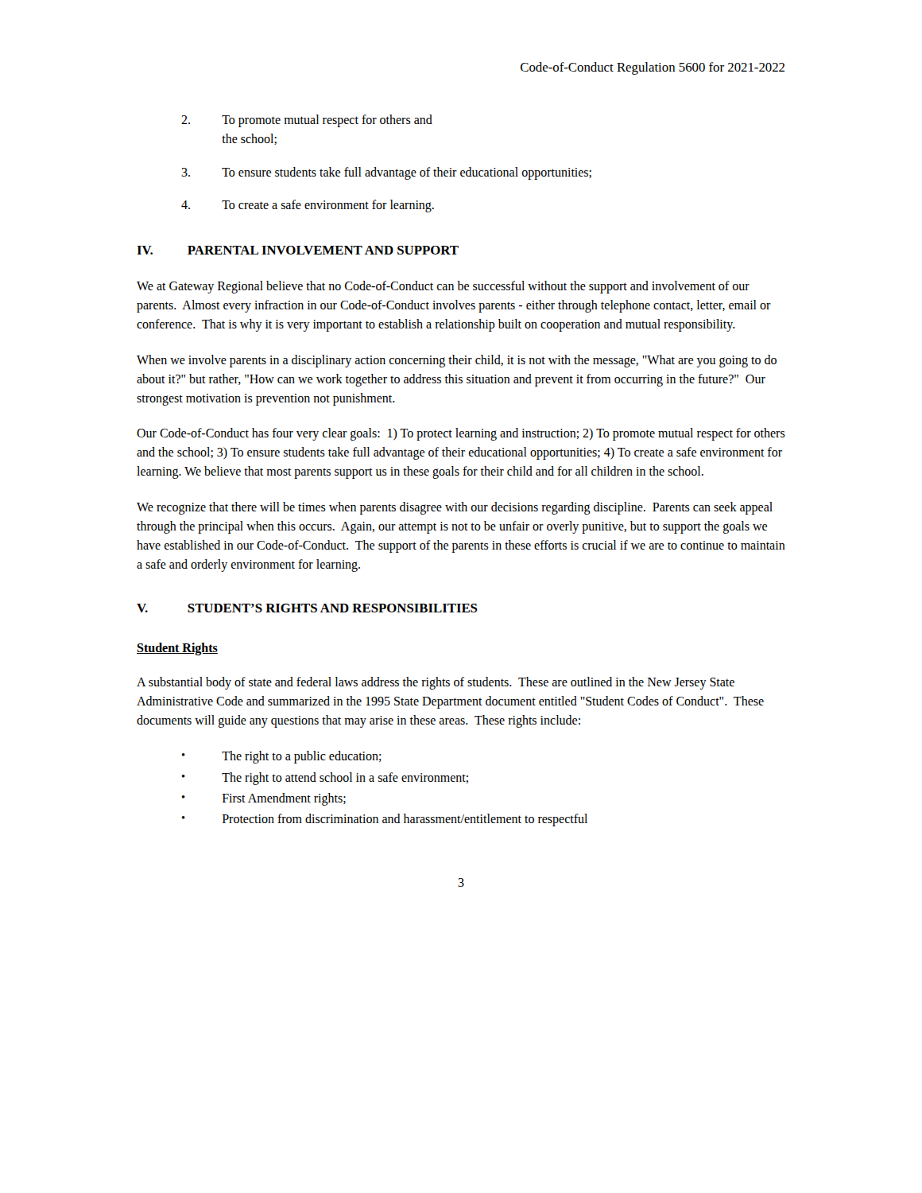Code-of-Conduct Regulation 5600 for 2021-2022
2. To promote mutual respect for others and
the school;
3. To ensure students take full advantage of their educational opportunities;
4. To create a safe environment for learning.
IV. PARENTAL INVOLVEMENT AND SUPPORT
We at Gateway Regional believe that no Code-of-Conduct can be successful without the support and involvement of our parents. Almost every infraction in our Code-of-Conduct involves parents - either through telephone contact, letter, email or conference. That is why it is very important to establish a relationship built on cooperation and mutual responsibility.
When we involve parents in a disciplinary action concerning their child, it is not with the message, "What are you going to do about it?" but rather, "How can we work together to address this situation and prevent it from occurring in the future?" Our strongest motivation is prevention not punishment.
Our Code-of-Conduct has four very clear goals: 1) To protect learning and instruction; 2) To promote mutual respect for others and the school; 3) To ensure students take full advantage of their educational opportunities; 4) To create a safe environment for learning. We believe that most parents support us in these goals for their child and for all children in the school.
We recognize that there will be times when parents disagree with our decisions regarding discipline. Parents can seek appeal through the principal when this occurs. Again, our attempt is not to be unfair or overly punitive, but to support the goals we have established in our Code-of-Conduct. The support of the parents in these efforts is crucial if we are to continue to maintain a safe and orderly environment for learning.
V. STUDENT’S RIGHTS AND RESPONSIBILITIES
Student Rights
A substantial body of state and federal laws address the rights of students. These are outlined in the New Jersey State Administrative Code and summarized in the 1995 State Department document entitled "Student Codes of Conduct". These documents will guide any questions that may arise in these areas. These rights include:
The right to a public education;
The right to attend school in a safe environment;
First Amendment rights;
Protection from discrimination and harassment/entitlement to respectful
3